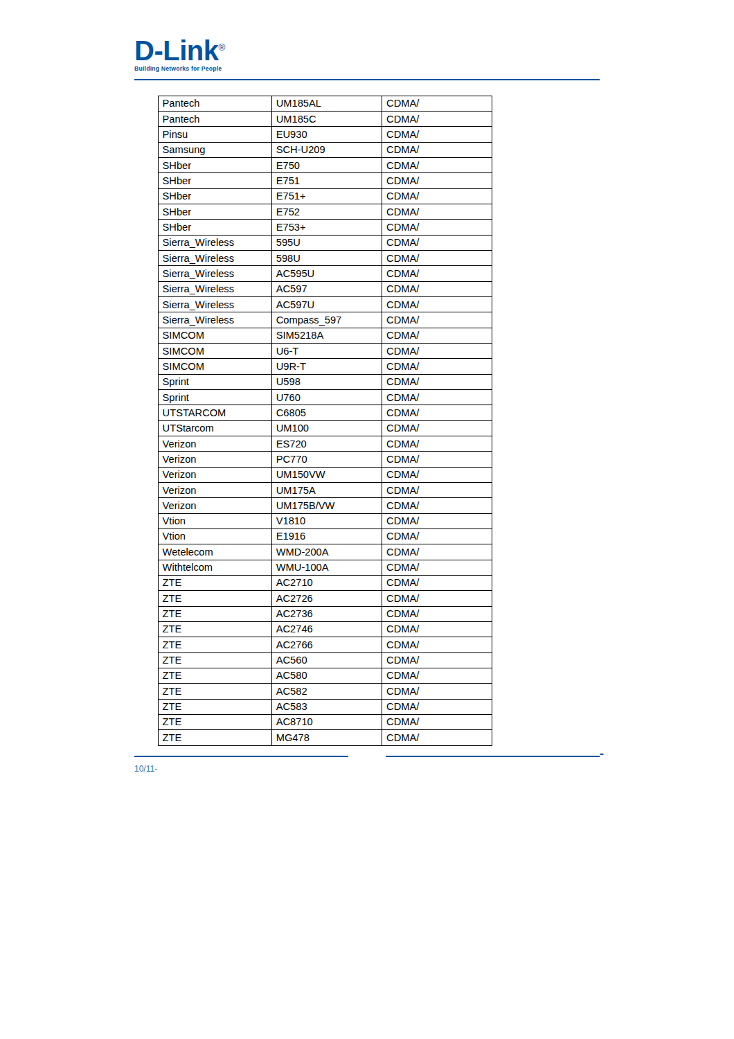D-Link®
Building Networks for People
| Pantech | UM185AL | CDMA/ |
| Pantech | UM185C | CDMA/ |
| Pinsu | EU930 | CDMA/ |
| Samsung | SCH-U209 | CDMA/ |
| SHber | E750 | CDMA/ |
| SHber | E751 | CDMA/ |
| SHber | E751+ | CDMA/ |
| SHber | E752 | CDMA/ |
| SHber | E753+ | CDMA/ |
| Sierra_Wireless | 595U | CDMA/ |
| Sierra_Wireless | 598U | CDMA/ |
| Sierra_Wireless | AC595U | CDMA/ |
| Sierra_Wireless | AC597 | CDMA/ |
| Sierra_Wireless | AC597U | CDMA/ |
| Sierra_Wireless | Compass_597 | CDMA/ |
| SIMCOM | SIM5218A | CDMA/ |
| SIMCOM | U6-T | CDMA/ |
| SIMCOM | U9R-T | CDMA/ |
| Sprint | U598 | CDMA/ |
| Sprint | U760 | CDMA/ |
| UTSTARCOM | C6805 | CDMA/ |
| UTStarcom | UM100 | CDMA/ |
| Verizon | ES720 | CDMA/ |
| Verizon | PC770 | CDMA/ |
| Verizon | UM150VW | CDMA/ |
| Verizon | UM175A | CDMA/ |
| Verizon | UM175B/VW | CDMA/ |
| Vtion | V1810 | CDMA/ |
| Vtion | E1916 | CDMA/ |
| Wetelecom | WMD-200A | CDMA/ |
| Withtelcom | WMU-100A | CDMA/ |
| ZTE | AC2710 | CDMA/ |
| ZTE | AC2726 | CDMA/ |
| ZTE | AC2736 | CDMA/ |
| ZTE | AC2746 | CDMA/ |
| ZTE | AC2766 | CDMA/ |
| ZTE | AC560 | CDMA/ |
| ZTE | AC580 | CDMA/ |
| ZTE | AC582 | CDMA/ |
| ZTE | AC583 | CDMA/ |
| ZTE | AC8710 | CDMA/ |
| ZTE | MG478 | CDMA/ |
-
10/11-